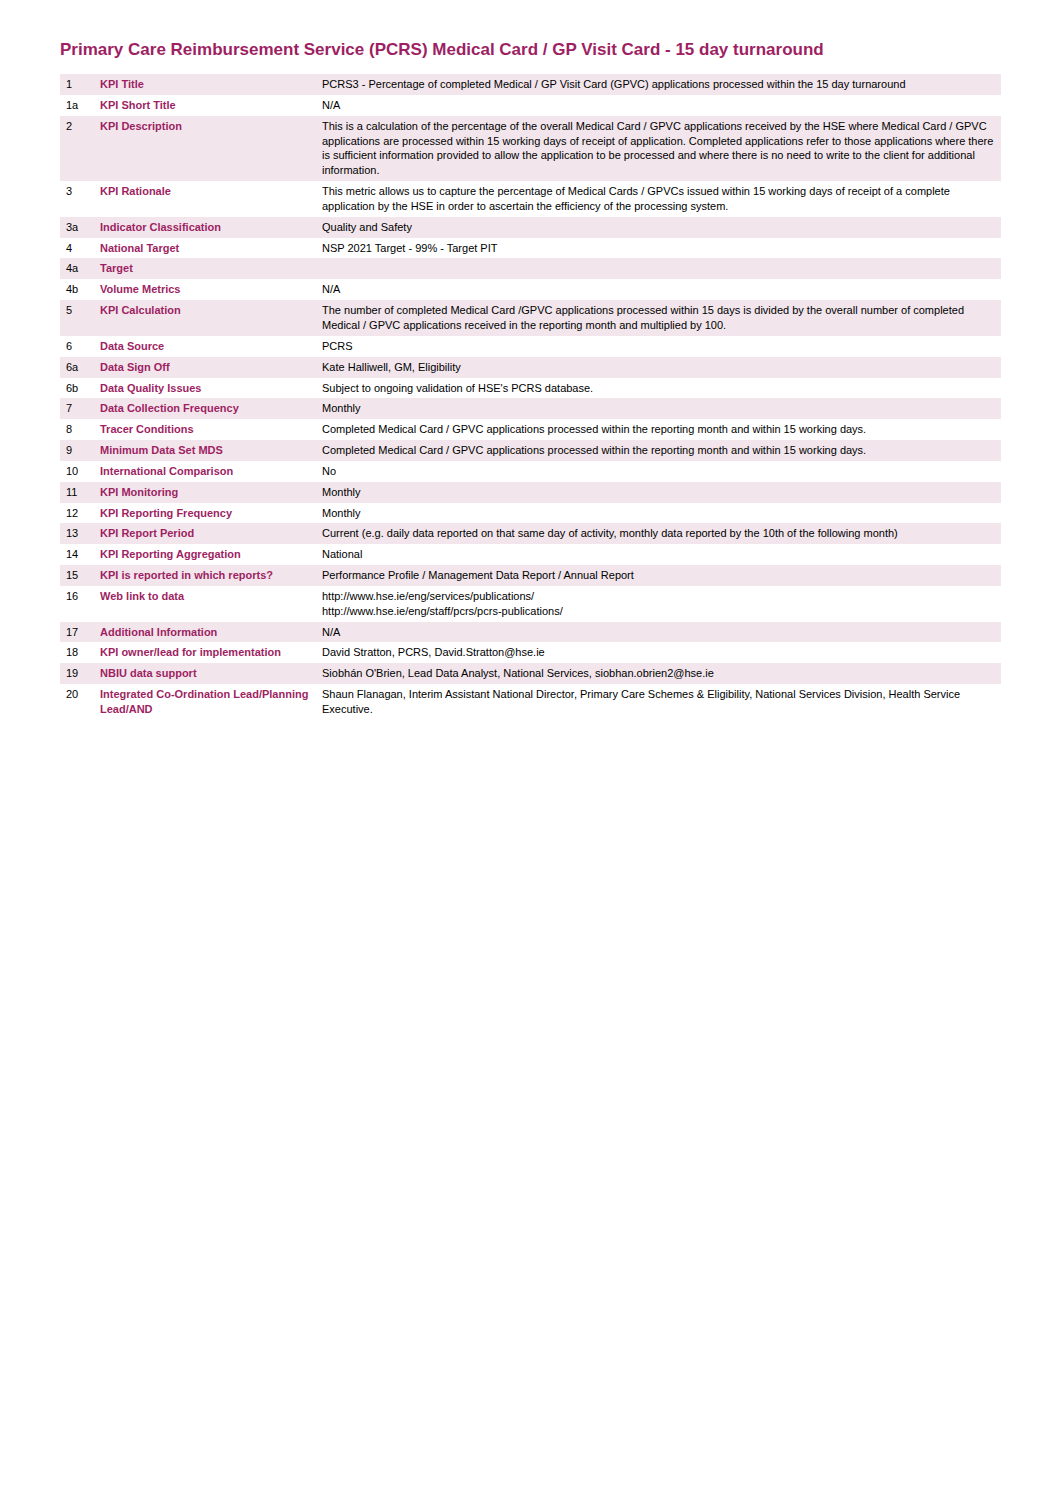Primary Care Reimbursement Service (PCRS) Medical Card / GP Visit Card - 15 day turnaround
| 1 | KPI Title | PCRS3 - Percentage of completed Medical / GP Visit Card (GPVC) applications processed within the 15 day turnaround |
| 1a | KPI Short Title | N/A |
| 2 | KPI Description | This is a calculation of the percentage of the overall Medical Card / GPVC applications received by the HSE where Medical Card / GPVC applications are processed within 15 working days of receipt of application. Completed applications refer to those applications where there is sufficient information provided to allow the application to be processed and where there is no need to write to the client for additional information. |
| 3 | KPI Rationale | This metric allows us to capture the percentage of Medical Cards / GPVCs issued within 15 working days of receipt of a complete application by the HSE in order to ascertain the efficiency of the processing system. |
| 3a | Indicator Classification | Quality and Safety |
| 4 | National Target | NSP 2021 Target - 99% - Target PIT |
| 4a | Target | |
| 4b | Volume Metrics | N/A |
| 5 | KPI Calculation | The number of completed Medical Card /GPVC applications processed within 15 days is divided by the overall number of completed Medical / GPVC applications received in the reporting month and multiplied by 100. |
| 6 | Data Source | PCRS |
| 6a | Data Sign Off | Kate Halliwell, GM, Eligibility |
| 6b | Data Quality Issues | Subject to ongoing validation of HSE's PCRS database. |
| 7 | Data Collection Frequency | Monthly |
| 8 | Tracer Conditions | Completed Medical Card / GPVC applications processed within the reporting month and within 15 working days. |
| 9 | Minimum Data Set MDS | Completed Medical Card / GPVC applications processed within the reporting month and within 15 working days. |
| 10 | International Comparison | No |
| 11 | KPI Monitoring | Monthly |
| 12 | KPI Reporting Frequency | Monthly |
| 13 | KPI Report Period | Current (e.g. daily data reported on that same day of activity, monthly data reported by the 10th of the following month) |
| 14 | KPI Reporting Aggregation | National |
| 15 | KPI is reported in which reports? | Performance Profile / Management Data Report / Annual Report |
| 16 | Web link to data | http://www.hse.ie/eng/services/publications/ http://www.hse.ie/eng/staff/pcrs/pcrs-publications/ |
| 17 | Additional Information | N/A |
| 18 | KPI owner/lead for implementation | David Stratton, PCRS, David.Stratton@hse.ie |
| 19 | NBIU data support | Siobhán O'Brien, Lead Data Analyst, National Services, siobhan.obrien2@hse.ie |
| 20 | Integrated Co-Ordination Lead/Planning Lead/AND | Shaun Flanagan, Interim Assistant National Director, Primary Care Schemes & Eligibility, National Services Division, Health Service Executive. |